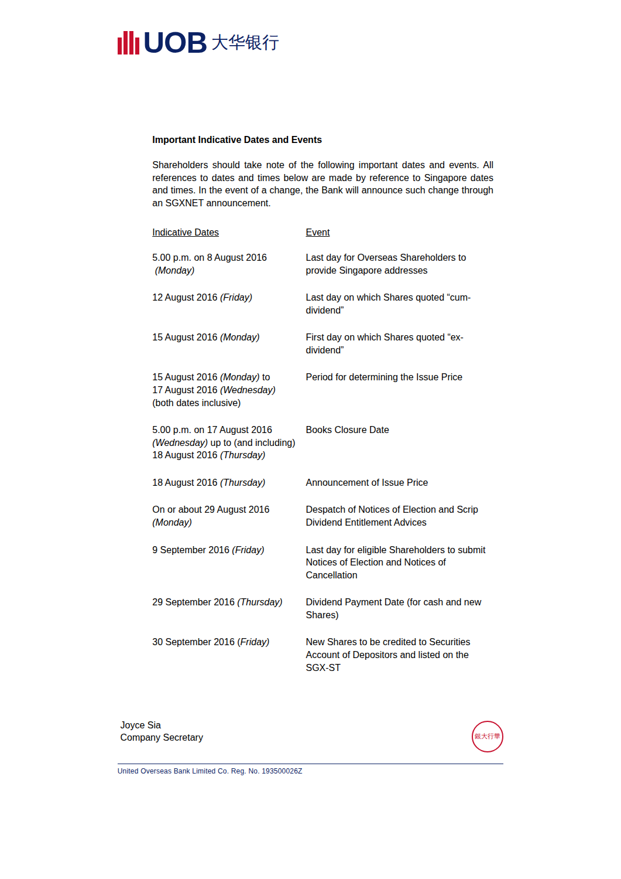UOB 大华银行
Important Indicative Dates and Events
Shareholders should take note of the following important dates and events. All references to dates and times below are made by reference to Singapore dates and times. In the event of a change, the Bank will announce such change through an SGXNET announcement.
| Indicative Dates | Event |
| --- | --- |
| 5.00 p.m. on 8 August 2016 (Monday) | Last day for Overseas Shareholders to provide Singapore addresses |
| 12 August 2016 (Friday) | Last day on which Shares quoted “cum-dividend” |
| 15 August 2016 (Monday) | First day on which Shares quoted “ex-dividend” |
| 15 August 2016 (Monday) to 17 August 2016 (Wednesday) (both dates inclusive) | Period for determining the Issue Price |
| 5.00 p.m. on 17 August 2016 (Wednesday) up to (and including) 18 August 2016 (Thursday) | Books Closure Date |
| 18 August 2016 (Thursday) | Announcement of Issue Price |
| On or about 29 August 2016 (Monday) | Despatch of Notices of Election and Scrip Dividend Entitlement Advices |
| 9 September 2016 (Friday) | Last day for eligible Shareholders to submit Notices of Election and Notices of Cancellation |
| 29 September 2016 (Thursday) | Dividend Payment Date (for cash and new Shares) |
| 30 September 2016 ( Friday) | New Shares to be credited to Securities Account of Depositors and listed on the SGX-ST |
Joyce Sia
Company Secretary
銀大 行華
United Overseas Bank Limited Co. Reg. No. 193500026Z